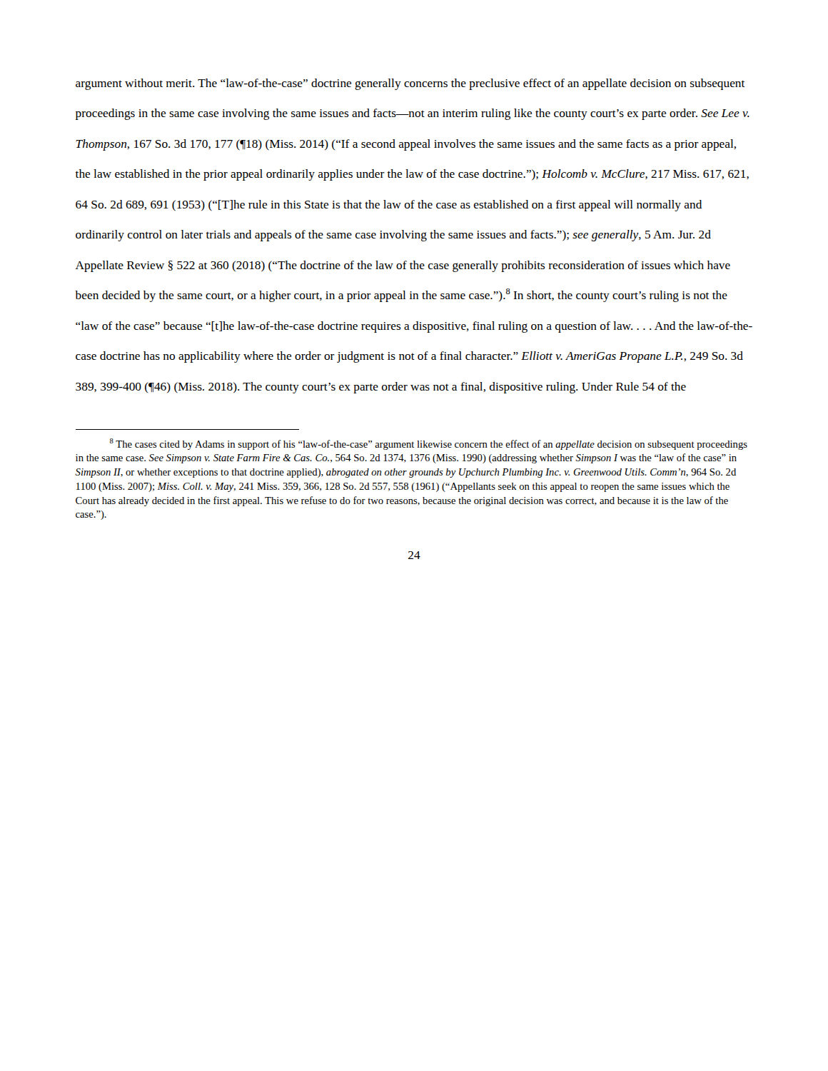argument without merit. The “law-of-the-case” doctrine generally concerns the preclusive effect of an appellate decision on subsequent proceedings in the same case involving the same issues and facts—not an interim ruling like the county court’s ex parte order. See Lee v. Thompson, 167 So. 3d 170, 177 (¶18) (Miss. 2014) (“If a second appeal involves the same issues and the same facts as a prior appeal, the law established in the prior appeal ordinarily applies under the law of the case doctrine.”); Holcomb v. McClure, 217 Miss. 617, 621, 64 So. 2d 689, 691 (1953) (“[T]he rule in this State is that the law of the case as established on a first appeal will normally and ordinarily control on later trials and appeals of the same case involving the same issues and facts.”); see generally, 5 Am. Jur. 2d Appellate Review § 522 at 360 (2018) (“The doctrine of the law of the case generally prohibits reconsideration of issues which have been decided by the same court, or a higher court, in a prior appeal in the same case.”).8 In short, the county court’s ruling is not the “law of the case” because “[t]he law-of-the-case doctrine requires a dispositive, final ruling on a question of law. . . . And the law-of-the-case doctrine has no applicability where the order or judgment is not of a final character.” Elliott v. AmeriGas Propane L.P., 249 So. 3d 389, 399-400 (¶46) (Miss. 2018). The county court’s ex parte order was not a final, dispositive ruling. Under Rule 54 of the
8 The cases cited by Adams in support of his “law-of-the-case” argument likewise concern the effect of an appellate decision on subsequent proceedings in the same case. See Simpson v. State Farm Fire & Cas. Co., 564 So. 2d 1374, 1376 (Miss. 1990) (addressing whether Simpson I was the “law of the case” in Simpson II, or whether exceptions to that doctrine applied), abrogated on other grounds by Upchurch Plumbing Inc. v. Greenwood Utils. Comm’n, 964 So. 2d 1100 (Miss. 2007); Miss. Coll. v. May, 241 Miss. 359, 366, 128 So. 2d 557, 558 (1961) (“Appellants seek on this appeal to reopen the same issues which the Court has already decided in the first appeal. This we refuse to do for two reasons, because the original decision was correct, and because it is the law of the case.”).
24